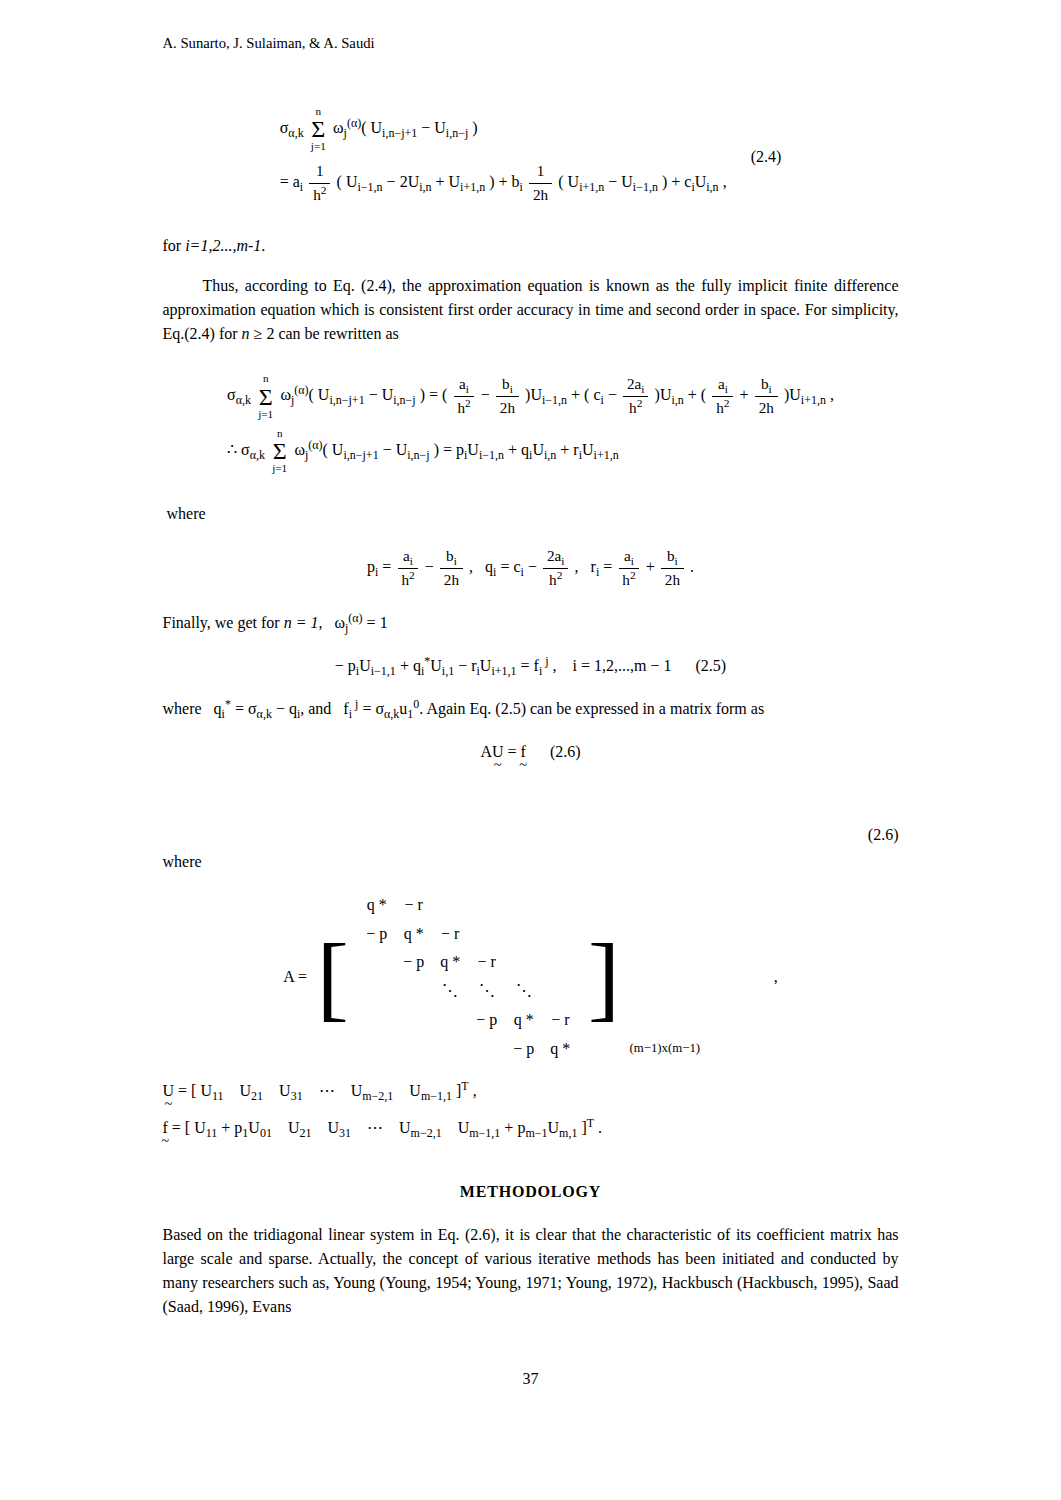A. Sunarto, J. Sulaiman, & A. Saudi
σα,k nΣj=1 ωj(α)( Ui,n−j+1 − Ui,n−j )
= ai 1 h2 ( Ui−1,n − 2Ui,n + Ui+1,n ) + bi 12h ( Ui+1,n − Ui−1,n ) + ciUi,n ,
(2.4)
for i=1,2...,m-1.
Thus, according to Eq. (2.4), the approximation equation is known as the fully implicit finite difference approximation equation which is consistent first order accuracy in time and second order in space. For simplicity, Eq.(2.4) for n ≥ 2 can be rewritten as
σα,k nΣj=1 ωj(α)( Ui,n−j+1 − Ui,n−j ) = ( ai h2 − bi 2h )Ui−1,n + ( ci − 2ai h2 )Ui,n + ( ai h2 + bi 2h )Ui+1,n ,
∴ σα,k nΣj=1 ωj(α)( Ui,n−j+1 − Ui,n−j ) = piUi−1,n + qiUi,n + riUi+1,n
where
pi = ai h2 − bi 2h , qi = ci − 2ai h2 , ri = ai h2 + bi 2h .
Finally, we get for n = 1, ωj(α) = 1
− piUi−1,1 + qi*Ui,1 − riUi+1,1 = fi j , i = 1,2,...,m − 1
(2.5)
where qi* = σα,k − qi, and fi j = σα,ku10. Again Eq. (2.5) can be expressed in a matrix form as
AU = f
(2.6)
(2.6)
where
A = [
| q * | − r | | | | |
| − p | q * | − r | | | |
| | − p | q * | − r | | |
| | | ⋱ | ⋱ | ⋱ | |
| | | | − p | q * | − r |
| | | | | − p | q * |
] (m−1)x(m−1) ,
U = [ U11 U21 U31 ⋯ Um−2,1 Um−1,1 ]T ,
f = [ U11 + p1U01 U21 U31 ⋯ Um−2,1 Um−1,1 + pm−1Um,1 ]T .
METHODOLOGY
Based on the tridiagonal linear system in Eq. (2.6), it is clear that the characteristic of its coefficient matrix has large scale and sparse. Actually, the concept of various iterative methods has been initiated and conducted by many researchers such as, Young (Young, 1954; Young, 1971; Young, 1972), Hackbusch (Hackbusch, 1995), Saad (Saad, 1996), Evans
37